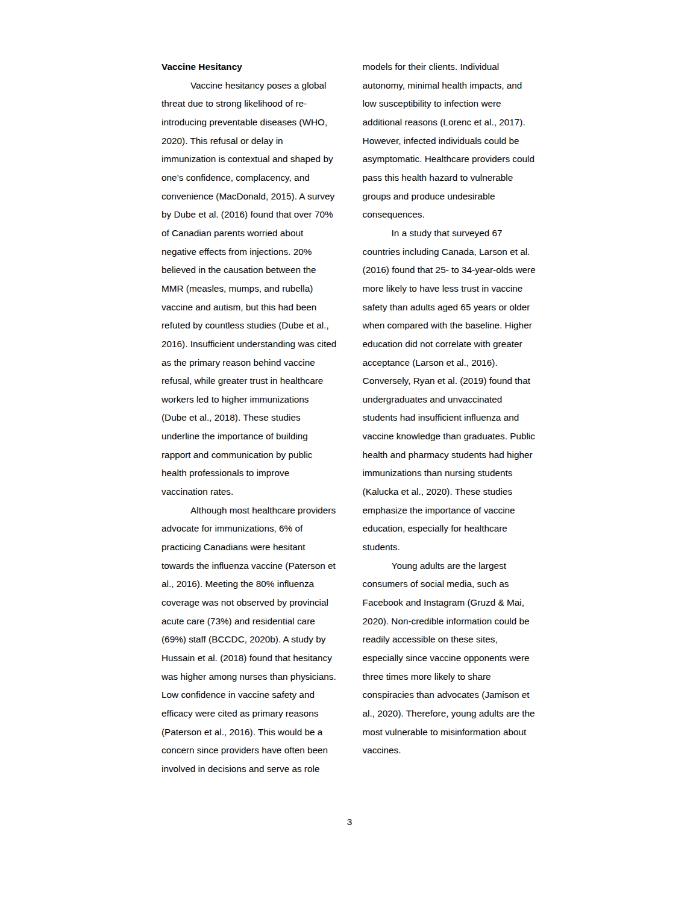Vaccine Hesitancy
Vaccine hesitancy poses a global threat due to strong likelihood of re-introducing preventable diseases (WHO, 2020). This refusal or delay in immunization is contextual and shaped by one’s confidence, complacency, and convenience (MacDonald, 2015). A survey by Dube et al. (2016) found that over 70% of Canadian parents worried about negative effects from injections. 20% believed in the causation between the MMR (measles, mumps, and rubella) vaccine and autism, but this had been refuted by countless studies (Dube et al., 2016). Insufficient understanding was cited as the primary reason behind vaccine refusal, while greater trust in healthcare workers led to higher immunizations (Dube et al., 2018). These studies underline the importance of building rapport and communication by public health professionals to improve vaccination rates.
Although most healthcare providers advocate for immunizations, 6% of practicing Canadians were hesitant towards the influenza vaccine (Paterson et al., 2016). Meeting the 80% influenza coverage was not observed by provincial acute care (73%) and residential care (69%) staff (BCCDC, 2020b). A study by Hussain et al. (2018) found that hesitancy was higher among nurses than physicians. Low confidence in vaccine safety and efficacy were cited as primary reasons (Paterson et al., 2016). This would be a concern since providers have often been involved in decisions and serve as role models for their clients. Individual autonomy, minimal health impacts, and low susceptibility to infection were additional reasons (Lorenc et al., 2017). However, infected individuals could be asymptomatic. Healthcare providers could pass this health hazard to vulnerable groups and produce undesirable consequences.
In a study that surveyed 67 countries including Canada, Larson et al. (2016) found that 25- to 34-year-olds were more likely to have less trust in vaccine safety than adults aged 65 years or older when compared with the baseline. Higher education did not correlate with greater acceptance (Larson et al., 2016). Conversely, Ryan et al. (2019) found that undergraduates and unvaccinated students had insufficient influenza and vaccine knowledge than graduates. Public health and pharmacy students had higher immunizations than nursing students (Kalucka et al., 2020). These studies emphasize the importance of vaccine education, especially for healthcare students.
Young adults are the largest consumers of social media, such as Facebook and Instagram (Gruzd & Mai, 2020). Non-credible information could be readily accessible on these sites, especially since vaccine opponents were three times more likely to share conspiracies than advocates (Jamison et al., 2020). Therefore, young adults are the most vulnerable to misinformation about vaccines.
3